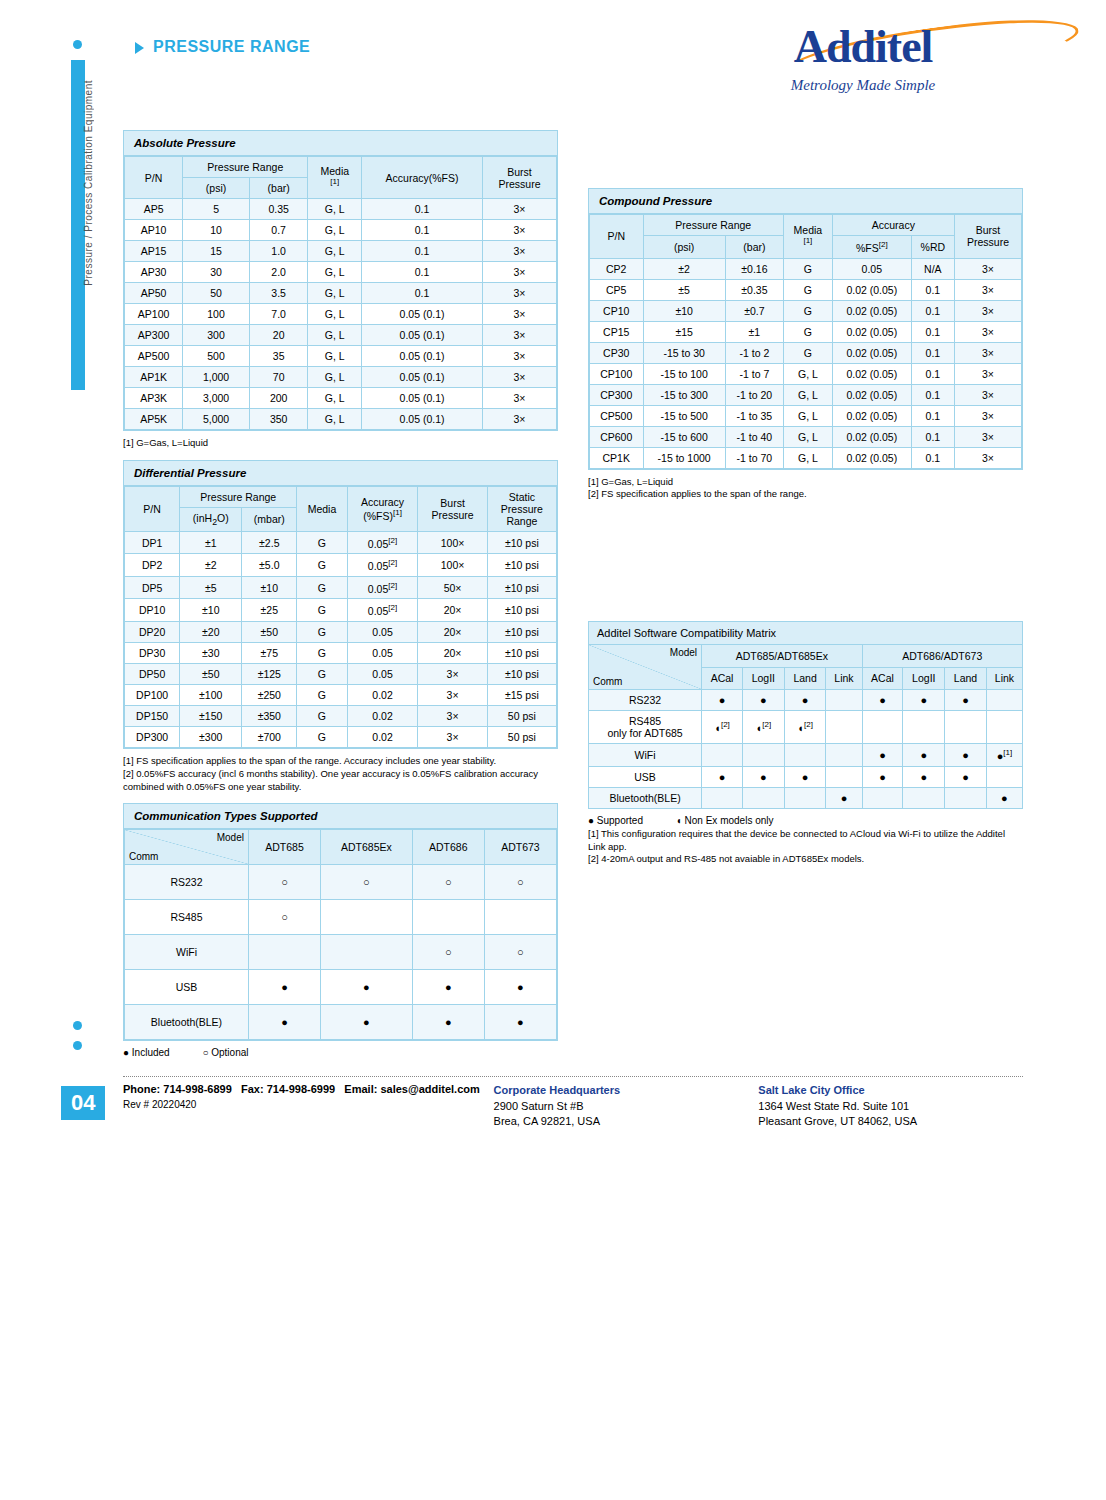Pressure / Process Calibration Equipment
04
PRESSURE RANGE
Additel
Metrology Made Simple
Absolute Pressure
| P/N | Pressure Range | Media [1] | Accuracy(%FS) | Burst Pressure |
| --- | --- | --- | --- | --- |
| (psi) | (bar) |
| AP5 | 5 | 0.35 | G, L | 0.1 | 3× |
| AP10 | 10 | 0.7 | G, L | 0.1 | 3× |
| AP15 | 15 | 1.0 | G, L | 0.1 | 3× |
| AP30 | 30 | 2.0 | G, L | 0.1 | 3× |
| AP50 | 50 | 3.5 | G, L | 0.1 | 3× |
| AP100 | 100 | 7.0 | G, L | 0.05 (0.1) | 3× |
| AP300 | 300 | 20 | G, L | 0.05 (0.1) | 3× |
| AP500 | 500 | 35 | G, L | 0.05 (0.1) | 3× |
| AP1K | 1,000 | 70 | G, L | 0.05 (0.1) | 3× |
| AP3K | 3,000 | 200 | G, L | 0.05 (0.1) | 3× |
| AP5K | 5,000 | 350 | G, L | 0.05 (0.1) | 3× |
[1] G=Gas, L=Liquid
Differential Pressure
| P/N | Pressure Range | Media | Accuracy (%FS) [1] | Burst Pressure | Static Pressure Range |
| --- | --- | --- | --- | --- | --- |
| (inH 2 O) | (mbar) |
| DP1 | ±1 | ±2.5 | G | 0.05 [2] | 100× | ±10 psi |
| DP2 | ±2 | ±5.0 | G | 0.05 [2] | 100× | ±10 psi |
| DP5 | ±5 | ±10 | G | 0.05 [2] | 50× | ±10 psi |
| DP10 | ±10 | ±25 | G | 0.05 [2] | 20× | ±10 psi |
| DP20 | ±20 | ±50 | G | 0.05 | 20× | ±10 psi |
| DP30 | ±30 | ±75 | G | 0.05 | 20× | ±10 psi |
| DP50 | ±50 | ±125 | G | 0.05 | 3× | ±10 psi |
| DP100 | ±100 | ±250 | G | 0.02 | 3× | ±15 psi |
| DP150 | ±150 | ±350 | G | 0.02 | 3× | 50 psi |
| DP300 | ±300 | ±700 | G | 0.02 | 3× | 50 psi |
[1] FS specification applies to the span of the range. Accuracy includes one year stability.
[2] 0.05%FS accuracy (incl 6 months stability). One year accuracy is 0.05%FS calibration accuracy combined with 0.05%FS one year stability.
Communication Types Supported
| Model Comm | ADT685 | ADT685Ex | ADT686 | ADT673 |
| --- | --- | --- | --- | --- |
| RS232 | ○ | ○ | ○ | ○ |
| RS485 | ○ | | | |
| WiFi | | | ○ | ○ |
| USB | ● | ● | ● | ● |
| Bluetooth(BLE) | ● | ● | ● | ● |
● Included ○ Optional
Compound Pressure
| P/N | Pressure Range | Media [1] | Accuracy | Burst Pressure |
| --- | --- | --- | --- | --- |
| (psi) | (bar) | %FS [2] | %RD |
| CP2 | ±2 | ±0.16 | G | 0.05 | N/A | 3× |
| CP5 | ±5 | ±0.35 | G | 0.02 (0.05) | 0.1 | 3× |
| CP10 | ±10 | ±0.7 | G | 0.02 (0.05) | 0.1 | 3× |
| CP15 | ±15 | ±1 | G | 0.02 (0.05) | 0.1 | 3× |
| CP30 | -15 to 30 | -1 to 2 | G | 0.02 (0.05) | 0.1 | 3× |
| CP100 | -15 to 100 | -1 to 7 | G, L | 0.02 (0.05) | 0.1 | 3× |
| CP300 | -15 to 300 | -1 to 20 | G, L | 0.02 (0.05) | 0.1 | 3× |
| CP500 | -15 to 500 | -1 to 35 | G, L | 0.02 (0.05) | 0.1 | 3× |
| CP600 | -15 to 600 | -1 to 40 | G, L | 0.02 (0.05) | 0.1 | 3× |
| CP1K | -15 to 1000 | -1 to 70 | G, L | 0.02 (0.05) | 0.1 | 3× |
[1] G=Gas, L=Liquid
[2] FS specification applies to the span of the range.
Additel Software Compatibility Matrix
| Model Comm | ADT685/ADT685Ex | ADT686/ADT673 |
| --- | --- | --- |
| ACal | LogII | Land | Link | ACal | LogII | Land | Link |
| RS232 | ● | ● | ● | | ● | ● | ● | |
| RS485 only for ADT685 | ◖ [2] | ◖ [2] | ◖ [2] | | | | | |
| WiFi | | | | | ● | ● | ● | ● [1] |
| USB | ● | ● | ● | | ● | ● | ● | |
| Bluetooth(BLE) | | | | ● | | | | ● |
● Supported ◖ Non Ex models only
[1] This configuration requires that the device be connected to ACloud via Wi-Fi to utilize the Additel Link app.
[2] 4-20mA output and RS-485 not avaiable in ADT685Ex models.
Phone: 714-998-6899 Fax: 714-998-6999 Email: sales@additel.com
Rev # 20220420
Corporate Headquarters
2900 Saturn St #B
Brea, CA 92821, USA
Salt Lake City Office
1364 West State Rd. Suite 101
Pleasant Grove, UT 84062, USA